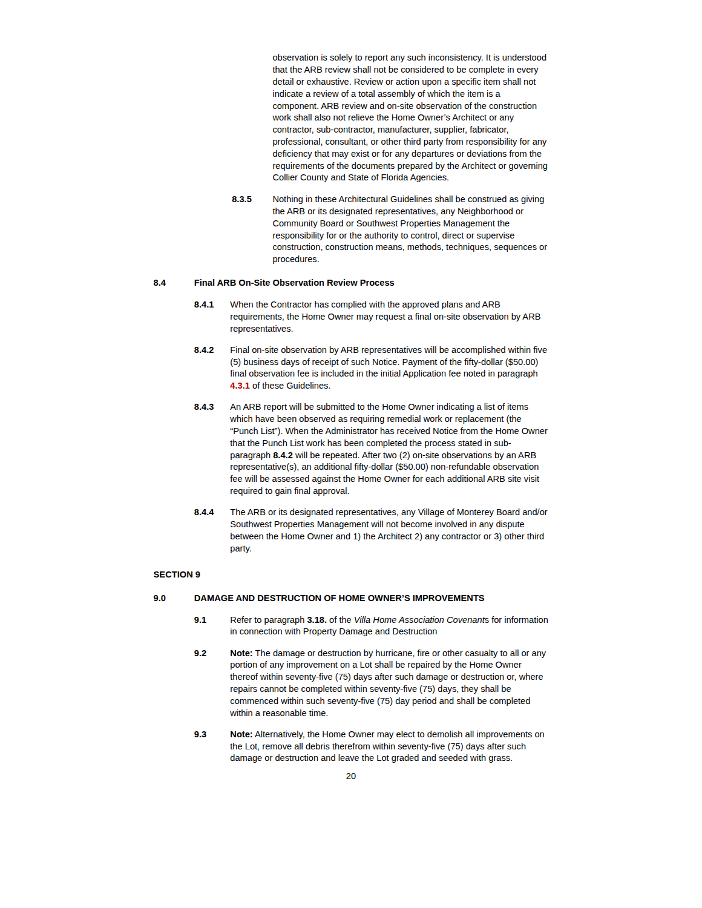observation is solely to report any such inconsistency. It is understood that the ARB review shall not be considered to be complete in every detail or exhaustive. Review or action upon a specific item shall not indicate a review of a total assembly of which the item is a component. ARB review and on-site observation of the construction work shall also not relieve the Home Owner’s Architect or any contractor, sub-contractor, manufacturer, supplier, fabricator, professional, consultant, or other third party from responsibility for any deficiency that may exist or for any departures or deviations from the requirements of the documents prepared by the Architect or governing Collier County and State of Florida Agencies.
8.3.5
Nothing in these Architectural Guidelines shall be construed as giving the ARB or its designated representatives, any Neighborhood or Community Board or Southwest Properties Management the responsibility for or the authority to control, direct or supervise construction, construction means, methods, techniques, sequences or procedures.
8.4
Final ARB On-Site Observation Review Process
8.4.1
When the Contractor has complied with the approved plans and ARB requirements, the Home Owner may request a final on-site observation by ARB representatives.
8.4.2
Final on-site observation by ARB representatives will be accomplished within five (5) business days of receipt of such Notice. Payment of the fifty-dollar ($50.00) final observation fee is included in the initial Application fee noted in paragraph 4.3.1 of these Guidelines.
8.4.3
An ARB report will be submitted to the Home Owner indicating a list of items which have been observed as requiring remedial work or replacement (the “Punch List”). When the Administrator has received Notice from the Home Owner that the Punch List work has been completed the process stated in sub-paragraph 8.4.2 will be repeated. After two (2) on-site observations by an ARB representative(s), an additional fifty-dollar ($50.00) non-refundable observation fee will be assessed against the Home Owner for each additional ARB site visit required to gain final approval.
8.4.4
The ARB or its designated representatives, any Village of Monterey Board and/or Southwest Properties Management will not become involved in any dispute between the Home Owner and 1) the Architect 2) any contractor or 3) other third party.
SECTION 9
9.0
DAMAGE AND DESTRUCTION OF HOME OWNER’S IMPROVEMENTS
9.1
Refer to paragraph 3.18. of the Villa Home Association Covenants for information in connection with Property Damage and Destruction
9.2
Note: The damage or destruction by hurricane, fire or other casualty to all or any portion of any improvement on a Lot shall be repaired by the Home Owner thereof within seventy-five (75) days after such damage or destruction or, where repairs cannot be completed within seventy-five (75) days, they shall be commenced within such seventy-five (75) day period and shall be completed within a reasonable time.
9.3
Note: Alternatively, the Home Owner may elect to demolish all improvements on the Lot, remove all debris therefrom within seventy-five (75) days after such damage or destruction and leave the Lot graded and seeded with grass.
20